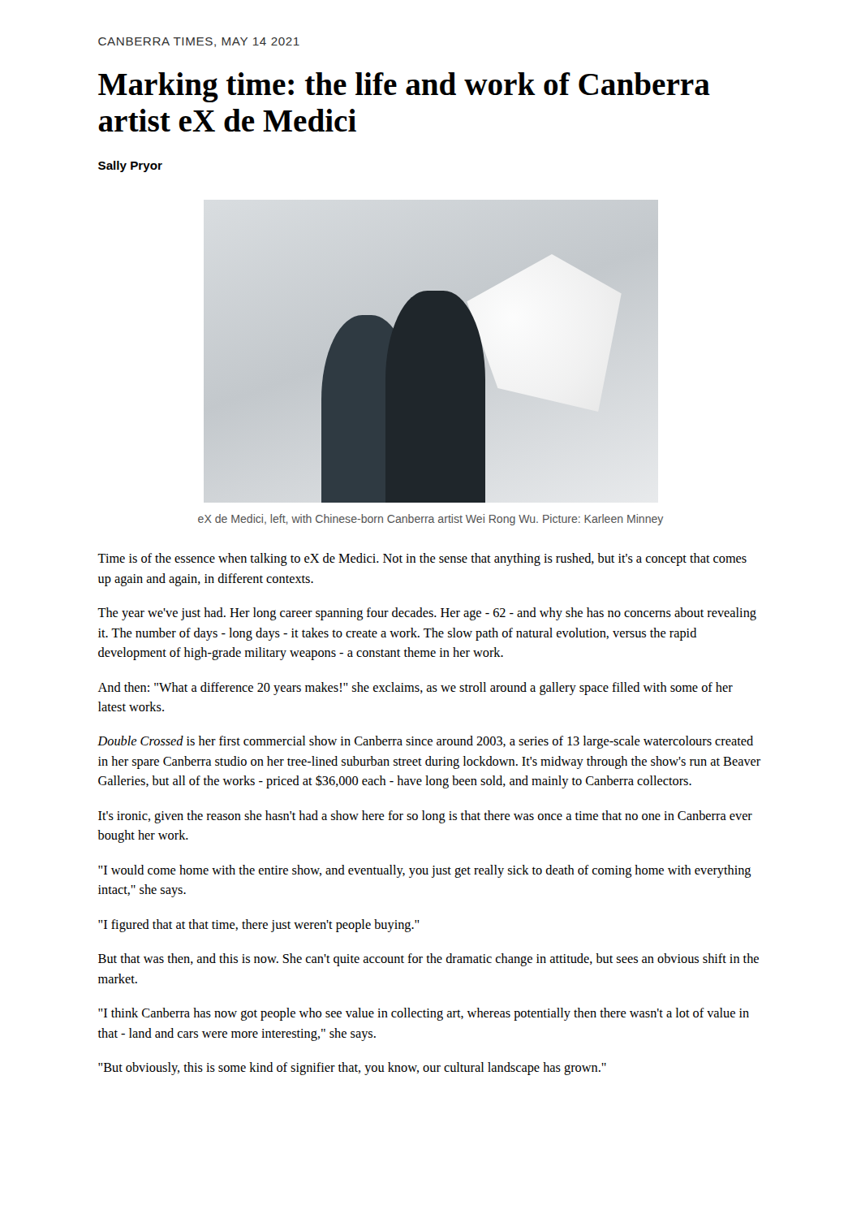CANBERRA TIMES, MAY 14 2021
Marking time: the life and work of Canberra artist eX de Medici
Sally Pryor
eX de Medici, left, with Chinese-born Canberra artist Wei Rong Wu. Picture: Karleen Minney
Time is of the essence when talking to eX de Medici. Not in the sense that anything is rushed, but it's a concept that comes up again and again, in different contexts.
The year we've just had. Her long career spanning four decades. Her age - 62 - and why she has no concerns about revealing it. The number of days - long days - it takes to create a work. The slow path of natural evolution, versus the rapid development of high-grade military weapons - a constant theme in her work.
And then: "What a difference 20 years makes!" she exclaims, as we stroll around a gallery space filled with some of her latest works.
Double Crossed is her first commercial show in Canberra since around 2003, a series of 13 large-scale watercolours created in her spare Canberra studio on her tree-lined suburban street during lockdown. It's midway through the show's run at Beaver Galleries, but all of the works - priced at $36,000 each - have long been sold, and mainly to Canberra collectors.
It's ironic, given the reason she hasn't had a show here for so long is that there was once a time that no one in Canberra ever bought her work.
"I would come home with the entire show, and eventually, you just get really sick to death of coming home with everything intact," she says.
"I figured that at that time, there just weren't people buying."
But that was then, and this is now. She can't quite account for the dramatic change in attitude, but sees an obvious shift in the market.
"I think Canberra has now got people who see value in collecting art, whereas potentially then there wasn't a lot of value in that - land and cars were more interesting," she says.
"But obviously, this is some kind of signifier that, you know, our cultural landscape has grown."